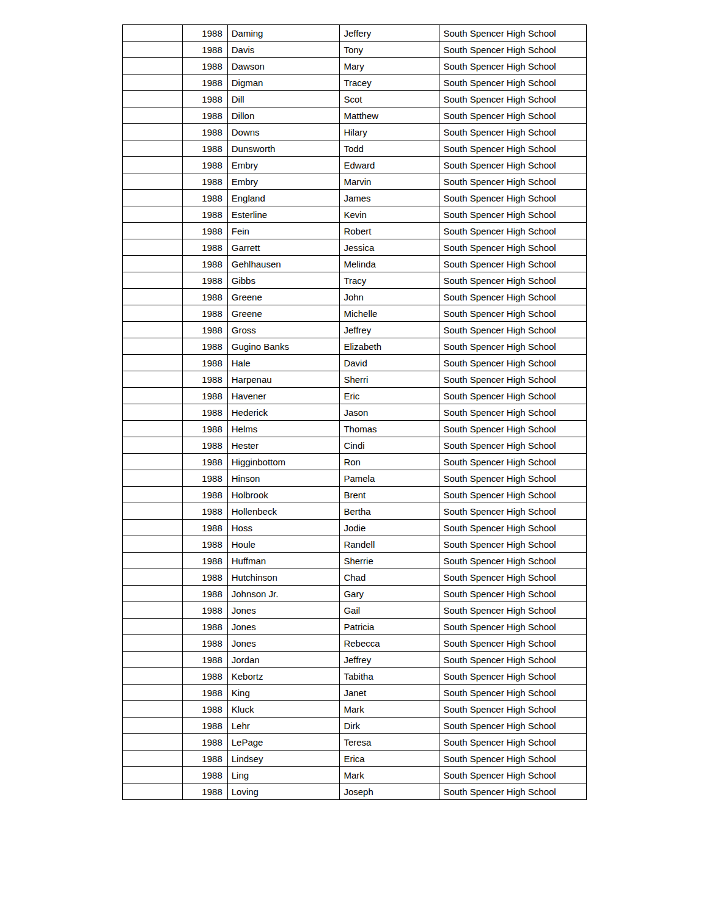| | 1988 | Daming | Jeffery | South Spencer High School |
| | 1988 | Davis | Tony | South Spencer High School |
| | 1988 | Dawson | Mary | South Spencer High School |
| | 1988 | Digman | Tracey | South Spencer High School |
| | 1988 | Dill | Scot | South Spencer High School |
| | 1988 | Dillon | Matthew | South Spencer High School |
| | 1988 | Downs | Hilary | South Spencer High School |
| | 1988 | Dunsworth | Todd | South Spencer High School |
| | 1988 | Embry | Edward | South Spencer High School |
| | 1988 | Embry | Marvin | South Spencer High School |
| | 1988 | England | James | South Spencer High School |
| | 1988 | Esterline | Kevin | South Spencer High School |
| | 1988 | Fein | Robert | South Spencer High School |
| | 1988 | Garrett | Jessica | South Spencer High School |
| | 1988 | Gehlhausen | Melinda | South Spencer High School |
| | 1988 | Gibbs | Tracy | South Spencer High School |
| | 1988 | Greene | John | South Spencer High School |
| | 1988 | Greene | Michelle | South Spencer High School |
| | 1988 | Gross | Jeffrey | South Spencer High School |
| | 1988 | Gugino Banks | Elizabeth | South Spencer High School |
| | 1988 | Hale | David | South Spencer High School |
| | 1988 | Harpenau | Sherri | South Spencer High School |
| | 1988 | Havener | Eric | South Spencer High School |
| | 1988 | Hederick | Jason | South Spencer High School |
| | 1988 | Helms | Thomas | South Spencer High School |
| | 1988 | Hester | Cindi | South Spencer High School |
| | 1988 | Higginbottom | Ron | South Spencer High School |
| | 1988 | Hinson | Pamela | South Spencer High School |
| | 1988 | Holbrook | Brent | South Spencer High School |
| | 1988 | Hollenbeck | Bertha | South Spencer High School |
| | 1988 | Hoss | Jodie | South Spencer High School |
| | 1988 | Houle | Randell | South Spencer High School |
| | 1988 | Huffman | Sherrie | South Spencer High School |
| | 1988 | Hutchinson | Chad | South Spencer High School |
| | 1988 | Johnson Jr. | Gary | South Spencer High School |
| | 1988 | Jones | Gail | South Spencer High School |
| | 1988 | Jones | Patricia | South Spencer High School |
| | 1988 | Jones | Rebecca | South Spencer High School |
| | 1988 | Jordan | Jeffrey | South Spencer High School |
| | 1988 | Kebortz | Tabitha | South Spencer High School |
| | 1988 | King | Janet | South Spencer High School |
| | 1988 | Kluck | Mark | South Spencer High School |
| | 1988 | Lehr | Dirk | South Spencer High School |
| | 1988 | LePage | Teresa | South Spencer High School |
| | 1988 | Lindsey | Erica | South Spencer High School |
| | 1988 | Ling | Mark | South Spencer High School |
| | 1988 | Loving | Joseph | South Spencer High School |